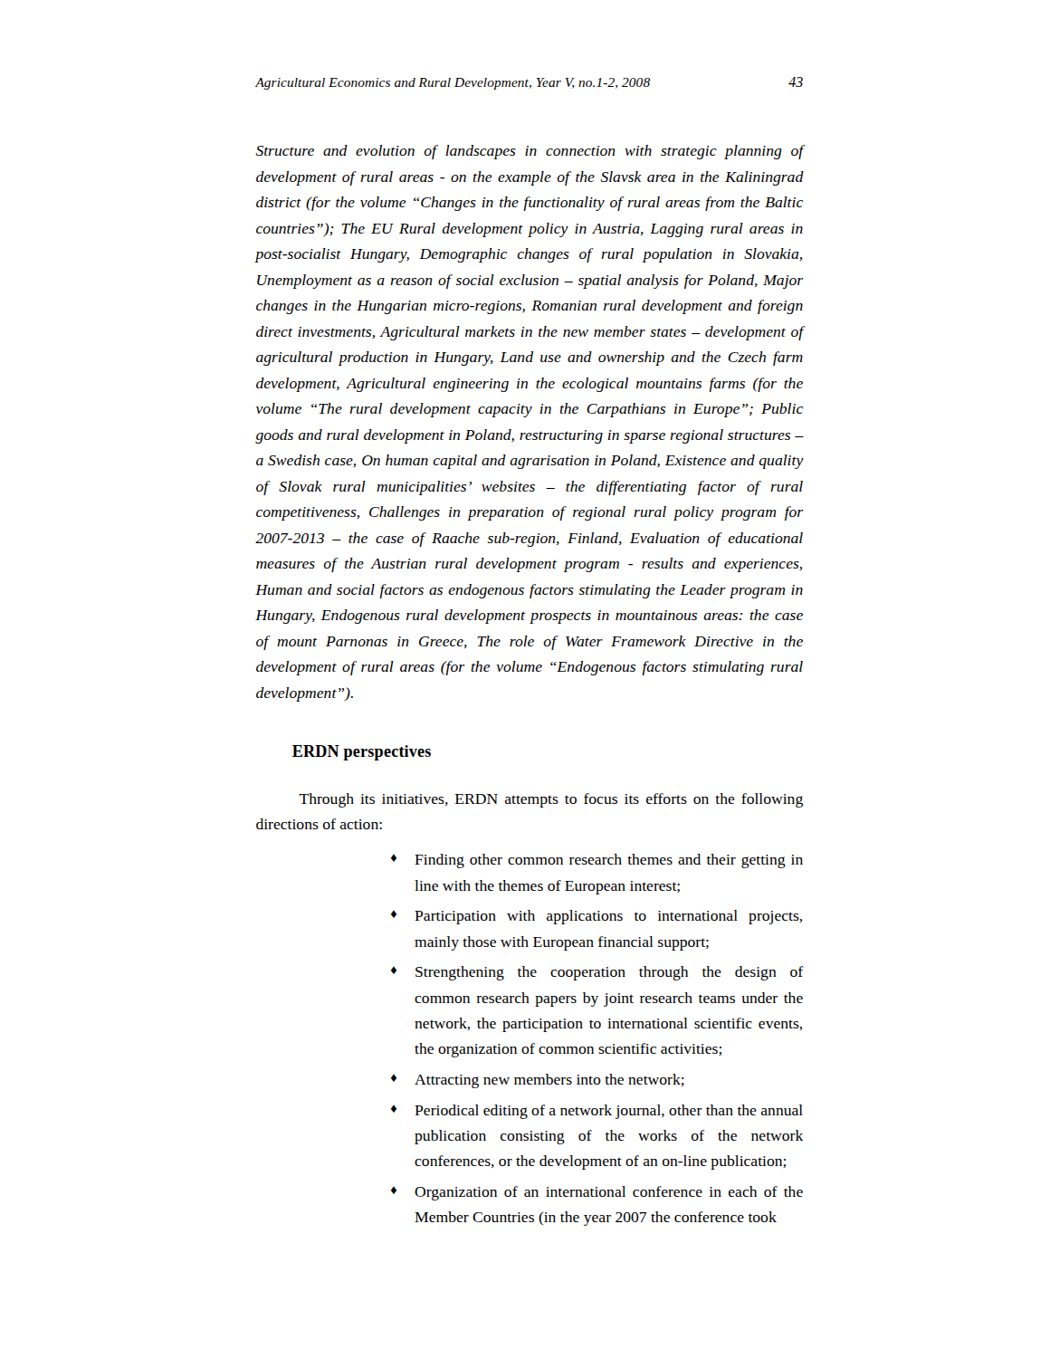Agricultural Economics and Rural Development, Year V, no.1-2, 2008 43
Structure and evolution of landscapes in connection with strategic planning of development of rural areas - on the example of the Slavsk area in the Kaliningrad district (for the volume “Changes in the functionality of rural areas from the Baltic countries”); The EU Rural development policy in Austria, Lagging rural areas in post-socialist Hungary, Demographic changes of rural population in Slovakia, Unemployment as a reason of social exclusion – spatial analysis for Poland, Major changes in the Hungarian micro-regions, Romanian rural development and foreign direct investments, Agricultural markets in the new member states – development of agricultural production in Hungary, Land use and ownership and the Czech farm development, Agricultural engineering in the ecological mountains farms (for the volume “The rural development capacity in the Carpathians in Europe”; Public goods and rural development in Poland, restructuring in sparse regional structures – a Swedish case, On human capital and agrarisation in Poland, Existence and quality of Slovak rural municipalities’ websites – the differentiating factor of rural competitiveness, Challenges in preparation of regional rural policy program for 2007-2013 – the case of Raache sub-region, Finland, Evaluation of educational measures of the Austrian rural development program - results and experiences, Human and social factors as endogenous factors stimulating the Leader program in Hungary, Endogenous rural development prospects in mountainous areas: the case of mount Parnonas in Greece, The role of Water Framework Directive in the development of rural areas (for the volume “Endogenous factors stimulating rural development”).
ERDN perspectives
Through its initiatives, ERDN attempts to focus its efforts on the following directions of action:
Finding other common research themes and their getting in line with the themes of European interest;
Participation with applications to international projects, mainly those with European financial support;
Strengthening the cooperation through the design of common research papers by joint research teams under the network, the participation to international scientific events, the organization of common scientific activities;
Attracting new members into the network;
Periodical editing of a network journal, other than the annual publication consisting of the works of the network conferences, or the development of an on-line publication;
Organization of an international conference in each of the Member Countries (in the year 2007 the conference took